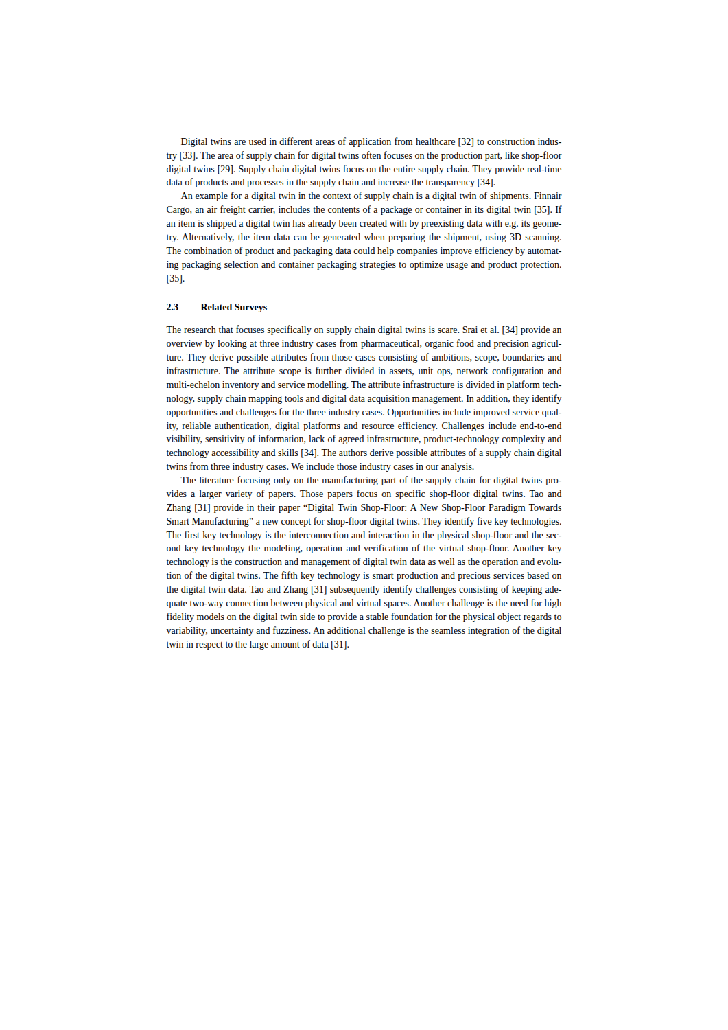Digital twins are used in different areas of application from healthcare [32] to construction industry [33]. The area of supply chain for digital twins often focuses on the production part, like shop-floor digital twins [29]. Supply chain digital twins focus on the entire supply chain. They provide real-time data of products and processes in the supply chain and increase the transparency [34].
An example for a digital twin in the context of supply chain is a digital twin of shipments. Finnair Cargo, an air freight carrier, includes the contents of a package or container in its digital twin [35]. If an item is shipped a digital twin has already been created with by preexisting data with e.g. its geometry. Alternatively, the item data can be generated when preparing the shipment, using 3D scanning. The combination of product and packaging data could help companies improve efficiency by automating packaging selection and container packaging strategies to optimize usage and product protection. [35].
2.3 Related Surveys
The research that focuses specifically on supply chain digital twins is scare. Srai et al. [34] provide an overview by looking at three industry cases from pharmaceutical, organic food and precision agriculture. They derive possible attributes from those cases consisting of ambitions, scope, boundaries and infrastructure. The attribute scope is further divided in assets, unit ops, network configuration and multi-echelon inventory and service modelling. The attribute infrastructure is divided in platform technology, supply chain mapping tools and digital data acquisition management. In addition, they identify opportunities and challenges for the three industry cases. Opportunities include improved service quality, reliable authentication, digital platforms and resource efficiency. Challenges include end-to-end visibility, sensitivity of information, lack of agreed infrastructure, product-technology complexity and technology accessibility and skills [34]. The authors derive possible attributes of a supply chain digital twins from three industry cases. We include those industry cases in our analysis.
The literature focusing only on the manufacturing part of the supply chain for digital twins provides a larger variety of papers. Those papers focus on specific shop-floor digital twins. Tao and Zhang [31] provide in their paper “Digital Twin Shop-Floor: A New Shop-Floor Paradigm Towards Smart Manufacturing” a new concept for shop-floor digital twins. They identify five key technologies. The first key technology is the interconnection and interaction in the physical shop-floor and the second key technology the modeling, operation and verification of the virtual shop-floor. Another key technology is the construction and management of digital twin data as well as the operation and evolution of the digital twins. The fifth key technology is smart production and precious services based on the digital twin data. Tao and Zhang [31] subsequently identify challenges consisting of keeping adequate two-way connection between physical and virtual spaces. Another challenge is the need for high fidelity models on the digital twin side to provide a stable foundation for the physical object regards to variability, uncertainty and fuzziness. An additional challenge is the seamless integration of the digital twin in respect to the large amount of data [31].